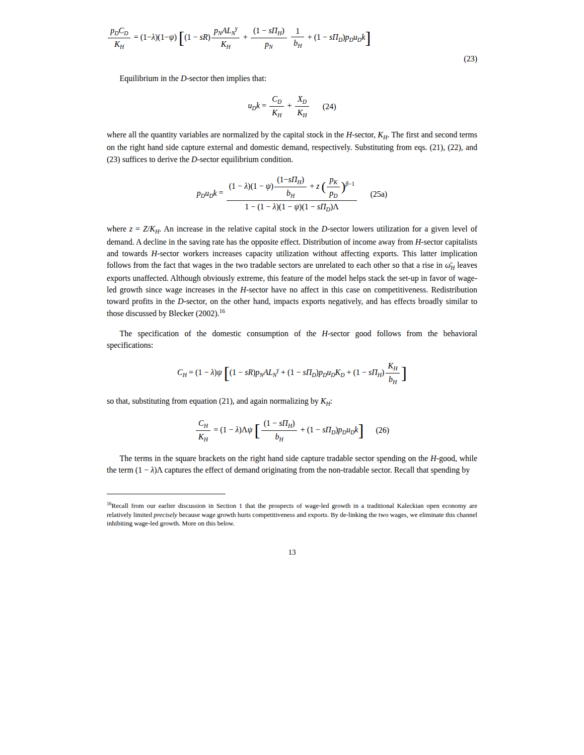pDCD KH = (1−λ)(1−ψ) [(1 − sR)pNALNγ KH + (1 − sΠH) pN 1 bH + (1 − sΠD)pDuDk]
(23)
Equilibrium in the D-sector then implies that:
uDk = CD KH + XD KH
(24)
where all the quantity variables are normalized by the capital stock in the H-sector, KH. The first and second terms on the right hand side capture external and domestic demand, respectively. Substituting from eqs. (21), (22), and (23) suffices to derive the D-sector equilibrium condition.
pDuDk = (1 − λ)(1 − ψ)(1−sΠH) bH + z (pK pD)β−1 1 − (1 − λ)(1 − ψ)(1 − sΠD)Λ
(25a)
where z = Z/KH. An increase in the relative capital stock in the D-sector lowers utilization for a given level of demand. A decline in the saving rate has the opposite effect. Distribution of income away from H-sector capitalists and towards H-sector workers increases capacity utilization without affecting exports. This latter implication follows from the fact that wages in the two tradable sectors are unrelated to each other so that a rise in ω̄H leaves exports unaffected. Although obviously extreme, this feature of the model helps stack the set-up in favor of wage-led growth since wage increases in the H-sector have no affect in this case on competitiveness. Redistribution toward profits in the D-sector, on the other hand, impacts exports negatively, and has effects broadly similar to those discussed by Blecker (2002).16
The specification of the domestic consumption of the H-sector good follows from the behavioral specifications:
CH = (1 − λ)ψ [(1 − sR)pNALNγ + (1 − sΠD)pDuDKD + (1 − sΠH)KH bH]
so that, substituting from equation (21), and again normalizing by KH:
CH KH = (1 − λ)Λψ [(1 − sΠH) bH + (1 − sΠD)pDuDk]
(26)
The terms in the square brackets on the right hand side capture tradable sector spending on the H-good, while the term (1 − λ)Λ captures the effect of demand originating from the non-tradable sector. Recall that spending by
16Recall from our earlier discussion in Section 1 that the prospects of wage-led growth in a traditional Kaleckian open economy are relatively limited precisely because wage growth hurts competitiveness and exports. By de-linking the two wages, we eliminate this channel inhibiting wage-led growth. More on this below.
13